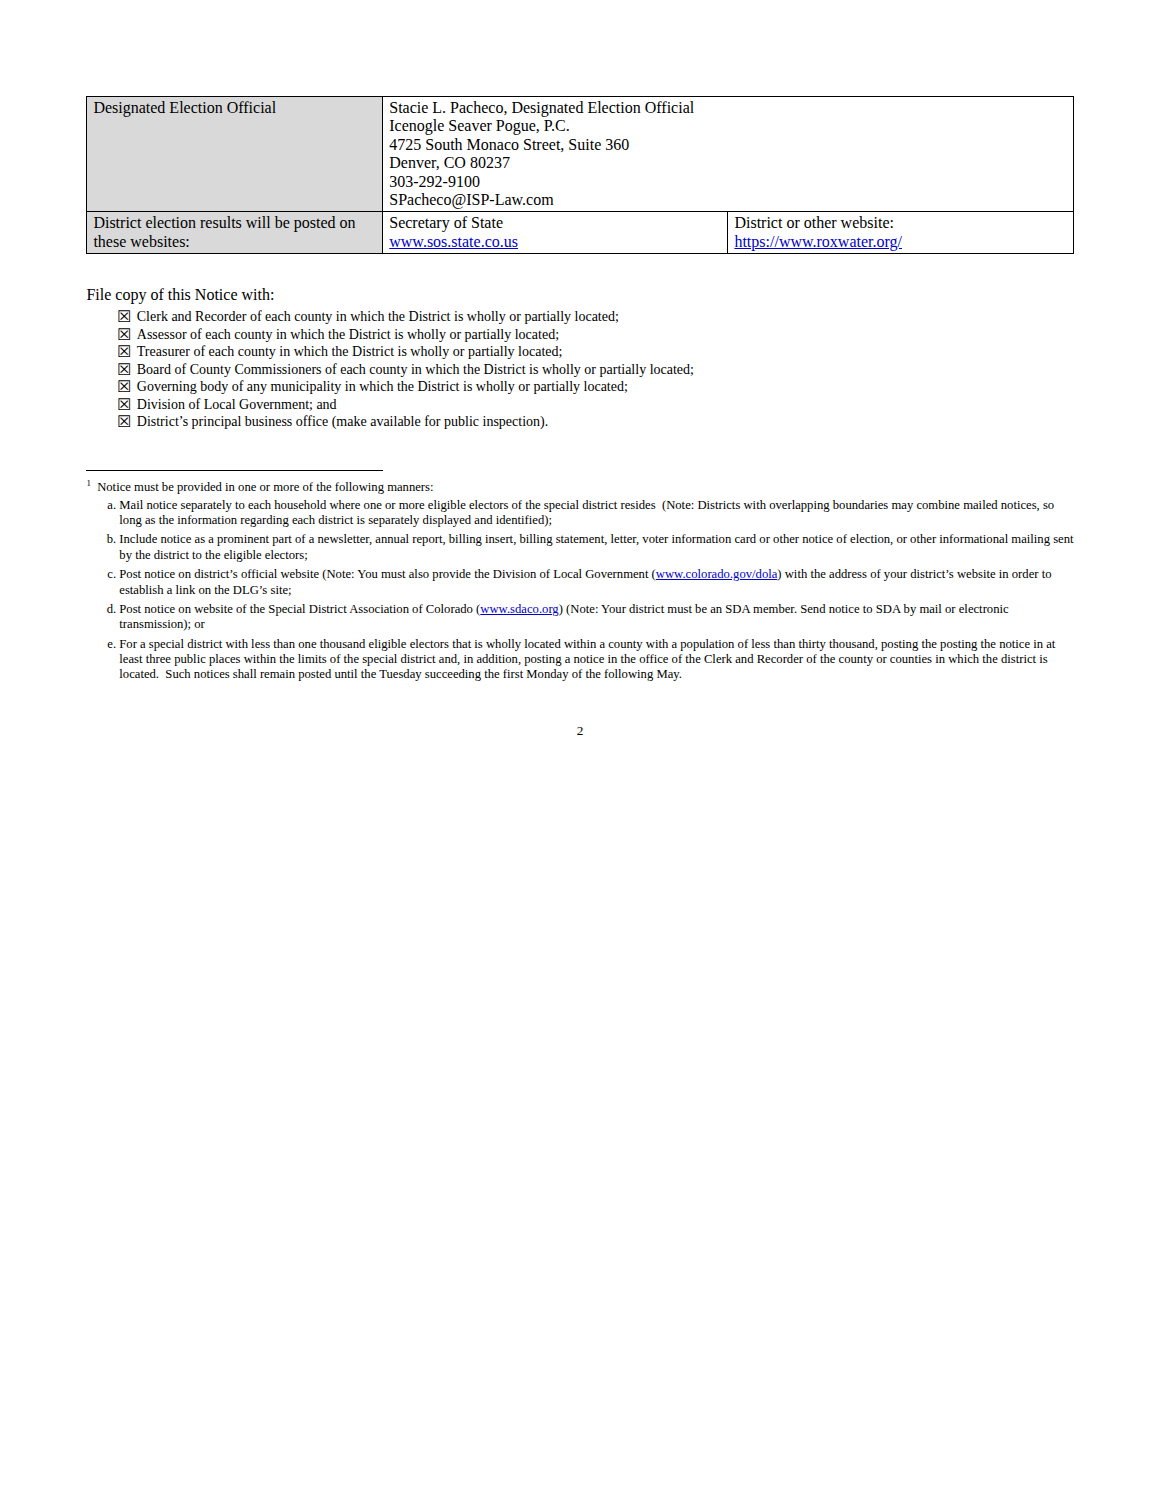| Designated Election Official | Stacie L. Pacheco, Designated Election Official Icenogle Seaver Pogue, P.C. 4725 South Monaco Street, Suite 360 Denver, CO 80237 303-292-9100 SPacheco@ISP-Law.com |
| District election results will be posted on these websites: | Secretary of State www.sos.state.co.us | District or other website: https://www.roxwater.org/ |
File copy of this Notice with:
Clerk and Recorder of each county in which the District is wholly or partially located;
Assessor of each county in which the District is wholly or partially located;
Treasurer of each county in which the District is wholly or partially located;
Board of County Commissioners of each county in which the District is wholly or partially located;
Governing body of any municipality in which the District is wholly or partially located;
Division of Local Government; and
District’s principal business office (make available for public inspection).
1 Notice must be provided in one or more of the following manners:
Mail notice separately to each household where one or more eligible electors of the special district resides (Note: Districts with overlapping boundaries may combine mailed notices, so long as the information regarding each district is separately displayed and identified);
Include notice as a prominent part of a newsletter, annual report, billing insert, billing statement, letter, voter information card or other notice of election, or other informational mailing sent by the district to the eligible electors;
Post notice on district’s official website (Note: You must also provide the Division of Local Government (www.colorado.gov/dola) with the address of your district’s website in order to establish a link on the DLG’s site;
Post notice on website of the Special District Association of Colorado (www.sdaco.org) (Note: Your district must be an SDA member. Send notice to SDA by mail or electronic transmission); or
For a special district with less than one thousand eligible electors that is wholly located within a county with a population of less than thirty thousand, posting the posting the notice in at least three public places within the limits of the special district and, in addition, posting a notice in the office of the Clerk and Recorder of the county or counties in which the district is located. Such notices shall remain posted until the Tuesday succeeding the first Monday of the following May.
2